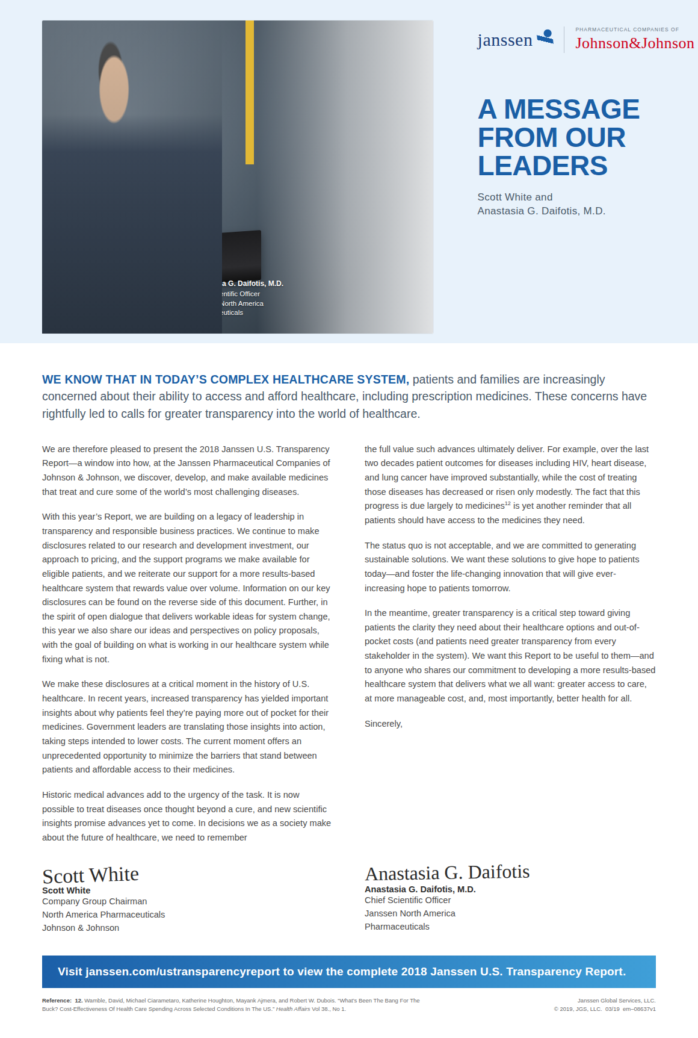Scott White Company Group Chairman
North America Pharmaceuticals
Johnson & Johnson Anastasia G. Daifotis, M.D. Chief Scientific Officer
Janssen North America
Pharmaceuticals
janssen
Pharmaceutical Companies of
Johnson&Johnson
A Message
From Our
Leaders
Scott White and
Anastasia G. Daifotis, M.D.
WE KNOW THAT IN TODAY’S COMPLEX HEALTHCARE SYSTEM, patients and families are increasingly concerned about their ability to access and afford healthcare, including prescription medicines. These concerns have rightfully led to calls for greater transparency into the world of healthcare.
We are therefore pleased to present the 2018 Janssen U.S. Transparency Report—a window into how, at the Janssen Pharmaceutical Companies of Johnson & Johnson, we discover, develop, and make available medicines that treat and cure some of the world’s most challenging diseases.
With this year’s Report, we are building on a legacy of leadership in transparency and responsible business practices. We continue to make disclosures related to our research and development investment, our approach to pricing, and the support programs we make available for eligible patients, and we reiterate our support for a more results-based healthcare system that rewards value over volume. Information on our key disclosures can be found on the reverse side of this document. Further, in the spirit of open dialogue that delivers workable ideas for system change, this year we also share our ideas and perspectives on policy proposals, with the goal of building on what is working in our healthcare system while fixing what is not.
We make these disclosures at a critical moment in the history of U.S. healthcare. In recent years, increased transparency has yielded important insights about why patients feel they’re paying more out of pocket for their medicines. Government leaders are translating those insights into action, taking steps intended to lower costs. The current moment offers an unprecedented opportunity to minimize the barriers that stand between patients and affordable access to their medicines.
Historic medical advances add to the urgency of the task. It is now possible to treat diseases once thought beyond a cure, and new scientific insights promise advances yet to come. In decisions we as a society make about the future of healthcare, we need to remember
the full value such advances ultimately deliver. For example, over the last two decades patient outcomes for diseases including HIV, heart disease, and lung cancer have improved substantially, while the cost of treating those diseases has decreased or risen only modestly. The fact that this progress is due largely to medicines12 is yet another reminder that all patients should have access to the medicines they need.
The status quo is not acceptable, and we are committed to generating sustainable solutions. We want these solutions to give hope to patients today—and foster the life-changing innovation that will give ever-increasing hope to patients tomorrow.
In the meantime, greater transparency is a critical step toward giving patients the clarity they need about their healthcare options and out-of-pocket costs (and patients need greater transparency from every stakeholder in the system). We want this Report to be useful to them—and to anyone who shares our commitment to developing a more results-based healthcare system that delivers what we all want: greater access to care, at more manageable cost, and, most importantly, better health for all.
Sincerely,
Scott White
Scott White
Company Group Chairman
North America Pharmaceuticals
Johnson & Johnson
Anastasia G. Daifotis
Anastasia G. Daifotis, M.D.
Chief Scientific Officer
Janssen North America
Pharmaceuticals
Visit janssen.com/ustransparencyreport to view the complete 2018 Janssen U.S. Transparency Report.
Reference: 12. Wamble, David, Michael Ciarametaro, Katherine Houghton, Mayank Ajmera, and Robert W. Dubois. “What’s Been The Bang For The Buck? Cost-Effectiveness Of Health Care Spending Across Selected Conditions In The US.” Health Affairs Vol 38., No 1.
Janssen Global Services, LLC.
© 2019, JGS, LLC. 03/19 em–08637v1